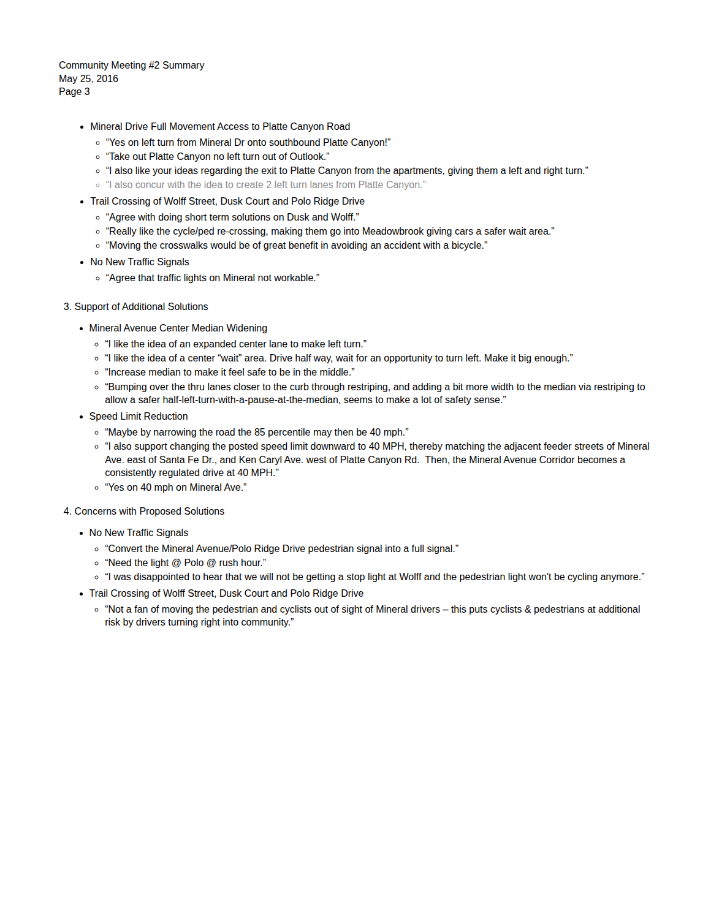Community Meeting #2 Summary
May 25, 2016
Page 3
Mineral Drive Full Movement Access to Platte Canyon Road
“Yes on left turn from Mineral Dr onto southbound Platte Canyon!”
“Take out Platte Canyon no left turn out of Outlook.”
“I also like your ideas regarding the exit to Platte Canyon from the apartments, giving them a left and right turn.”
“I also concur with the idea to create 2 left turn lanes from Platte Canyon.”
Trail Crossing of Wolff Street, Dusk Court and Polo Ridge Drive
“Agree with doing short term solutions on Dusk and Wolff.”
“Really like the cycle/ped re-crossing, making them go into Meadowbrook giving cars a safer wait area.”
“Moving the crosswalks would be of great benefit in avoiding an accident with a bicycle.”
No New Traffic Signals
“Agree that traffic lights on Mineral not workable.”
Support of Additional Solutions
Mineral Avenue Center Median Widening
“I like the idea of an expanded center lane to make left turn.”
“I like the idea of a center “wait” area. Drive half way, wait for an opportunity to turn left. Make it big enough.”
“Increase median to make it feel safe to be in the middle.”
“Bumping over the thru lanes closer to the curb through restriping, and adding a bit more width to the median via restriping to allow a safer half-left-turn-with-a-pause-at-the-median, seems to make a lot of safety sense.”
Speed Limit Reduction
“Maybe by narrowing the road the 85 percentile may then be 40 mph.”
“I also support changing the posted speed limit downward to 40 MPH, thereby matching the adjacent feeder streets of Mineral Ave. east of Santa Fe Dr., and Ken Caryl Ave. west of Platte Canyon Rd. Then, the Mineral Avenue Corridor becomes a consistently regulated drive at 40 MPH.”
“Yes on 40 mph on Mineral Ave.”
Concerns with Proposed Solutions
No New Traffic Signals
“Convert the Mineral Avenue/Polo Ridge Drive pedestrian signal into a full signal.”
“Need the light @ Polo @ rush hour.”
“I was disappointed to hear that we will not be getting a stop light at Wolff and the pedestrian light won't be cycling anymore.”
Trail Crossing of Wolff Street, Dusk Court and Polo Ridge Drive
“Not a fan of moving the pedestrian and cyclists out of sight of Mineral drivers – this puts cyclists & pedestrians at additional risk by drivers turning right into community.”